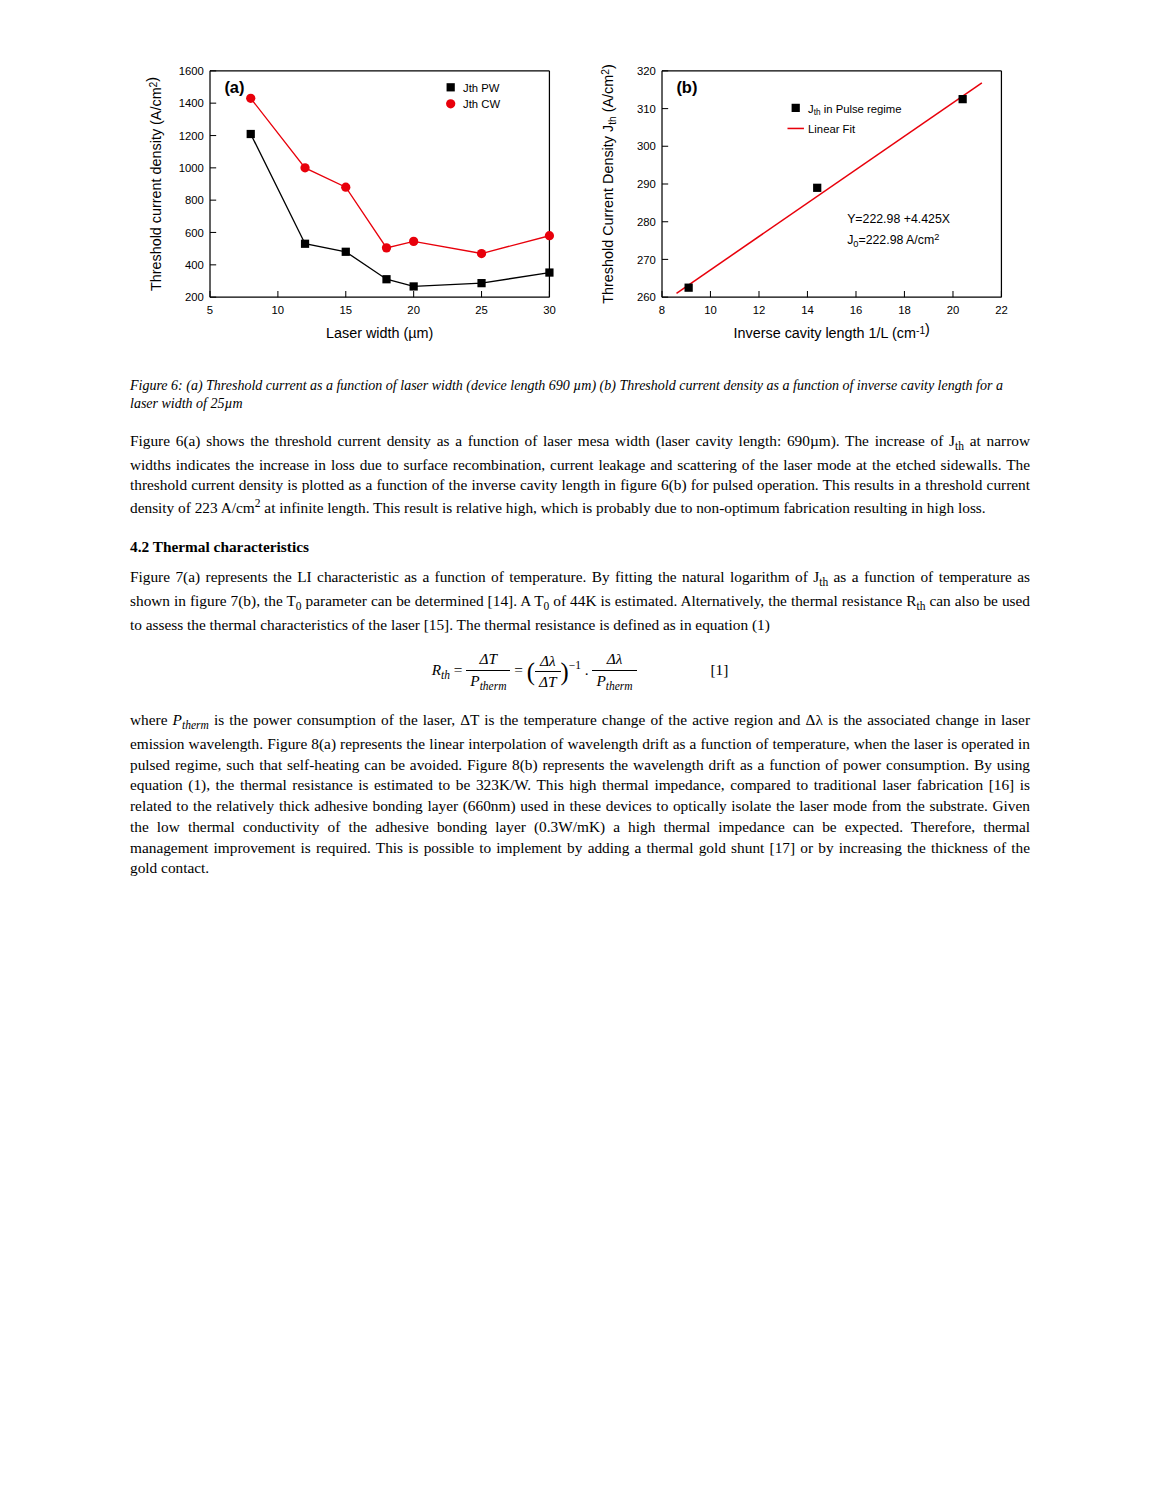200 400 600 800 1000 1200 1400 1600 5 10 15 20 25 30 Laser width (µm) Threshold current density (A/cm2) (a) Jth PW Jth CW
260 270 280 290 300 310 320 8 10 12 14 16 18 20 22 Inverse cavity length 1/L (cm-1) Threshold Current Density Jth (A/cm2) (b) Jth in Pulse regime Linear Fit Y=222.98 +4.425X J0=222.98 A/cm2
Figure 6: (a) Threshold current as a function of laser width (device length 690 µm) (b) Threshold current density as a function of inverse cavity length for a laser width of 25µm
Figure 6(a) shows the threshold current density as a function of laser mesa width (laser cavity length: 690µm). The increase of Jth at narrow widths indicates the increase in loss due to surface recombination, current leakage and scattering of the laser mode at the etched sidewalls. The threshold current density is plotted as a function of the inverse cavity length in figure 6(b) for pulsed operation. This results in a threshold current density of 223 A/cm2 at infinite length. This result is relative high, which is probably due to non-optimum fabrication resulting in high loss.
4.2 Thermal characteristics
Figure 7(a) represents the LI characteristic as a function of temperature. By fitting the natural logarithm of Jth as a function of temperature as shown in figure 7(b), the T0 parameter can be determined [14]. A T0 of 44K is estimated. Alternatively, the thermal resistance Rth can also be used to assess the thermal characteristics of the laser [15]. The thermal resistance is defined as in equation (1)
Rth = ΔT Ptherm = (Δλ ΔT)−1 . Δλ Ptherm [1]
where Ptherm is the power consumption of the laser, ΔT is the temperature change of the active region and Δλ is the associated change in laser emission wavelength. Figure 8(a) represents the linear interpolation of wavelength drift as a function of temperature, when the laser is operated in pulsed regime, such that self-heating can be avoided. Figure 8(b) represents the wavelength drift as a function of power consumption. By using equation (1), the thermal resistance is estimated to be 323K/W. This high thermal impedance, compared to traditional laser fabrication [16] is related to the relatively thick adhesive bonding layer (660nm) used in these devices to optically isolate the laser mode from the substrate. Given the low thermal conductivity of the adhesive bonding layer (0.3W/mK) a high thermal impedance can be expected. Therefore, thermal management improvement is required. This is possible to implement by adding a thermal gold shunt [17] or by increasing the thickness of the gold contact.